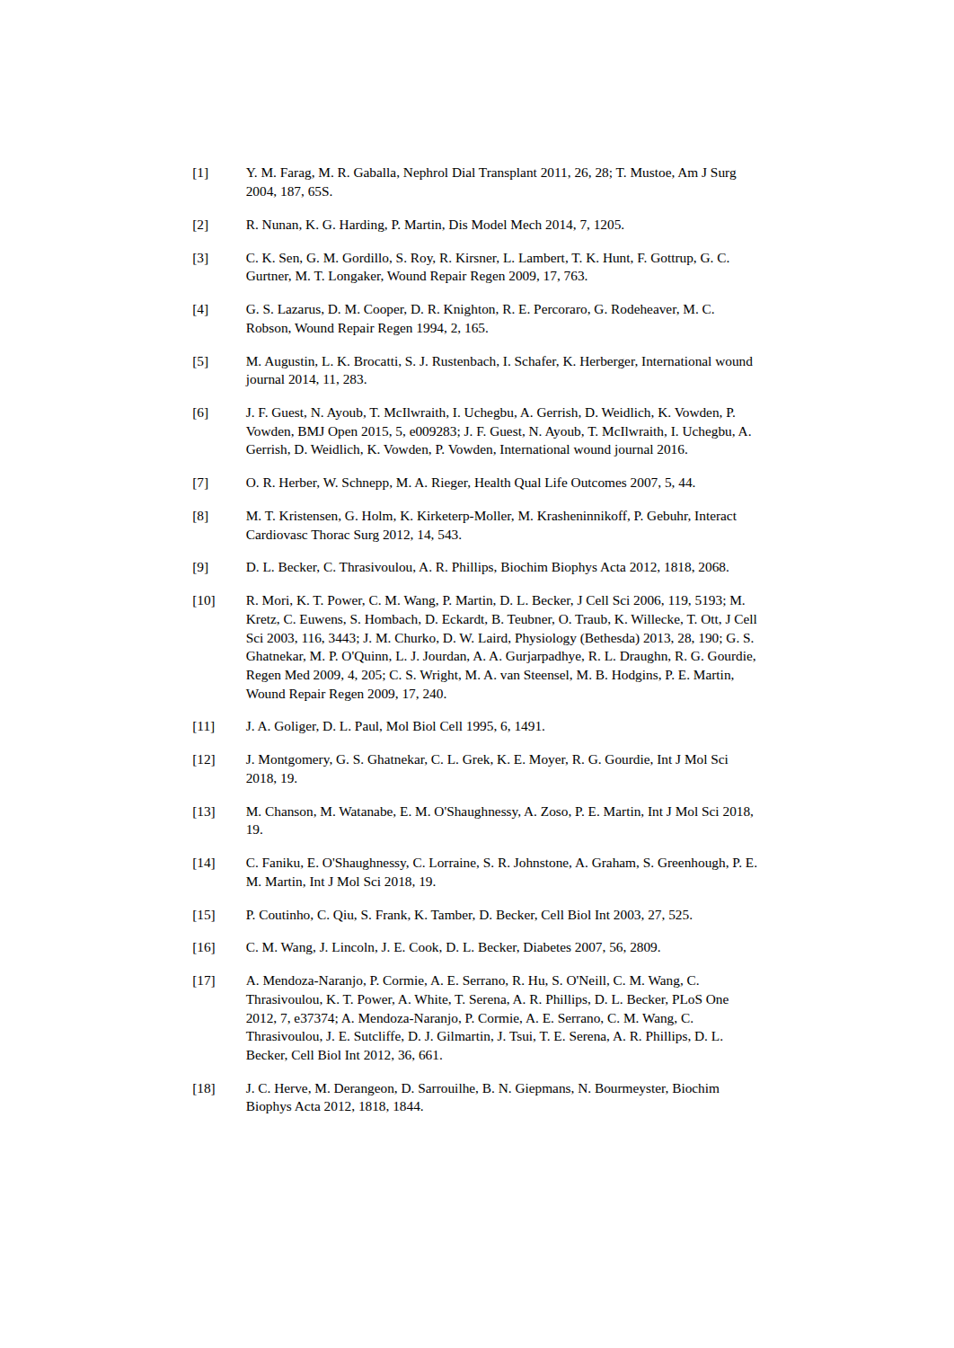[1]
Y. M. Farag, M. R. Gaballa, Nephrol Dial Transplant 2011, 26, 28; T. Mustoe, Am J Surg 2004, 187, 65S.
[2]
R. Nunan, K. G. Harding, P. Martin, Dis Model Mech 2014, 7, 1205.
[3]
C. K. Sen, G. M. Gordillo, S. Roy, R. Kirsner, L. Lambert, T. K. Hunt, F. Gottrup, G. C. Gurtner, M. T. Longaker, Wound Repair Regen 2009, 17, 763.
[4]
G. S. Lazarus, D. M. Cooper, D. R. Knighton, R. E. Percoraro, G. Rodeheaver, M. C. Robson, Wound Repair Regen 1994, 2, 165.
[5]
M. Augustin, L. K. Brocatti, S. J. Rustenbach, I. Schafer, K. Herberger, International wound journal 2014, 11, 283.
[6]
J. F. Guest, N. Ayoub, T. McIlwraith, I. Uchegbu, A. Gerrish, D. Weidlich, K. Vowden, P. Vowden, BMJ Open 2015, 5, e009283; J. F. Guest, N. Ayoub, T. McIlwraith, I. Uchegbu, A. Gerrish, D. Weidlich, K. Vowden, P. Vowden, International wound journal 2016.
[7]
O. R. Herber, W. Schnepp, M. A. Rieger, Health Qual Life Outcomes 2007, 5, 44.
[8]
M. T. Kristensen, G. Holm, K. Kirketerp-Moller, M. Krasheninnikoff, P. Gebuhr, Interact Cardiovasc Thorac Surg 2012, 14, 543.
[9]
D. L. Becker, C. Thrasivoulou, A. R. Phillips, Biochim Biophys Acta 2012, 1818, 2068.
[10]
R. Mori, K. T. Power, C. M. Wang, P. Martin, D. L. Becker, J Cell Sci 2006, 119, 5193; M. Kretz, C. Euwens, S. Hombach, D. Eckardt, B. Teubner, O. Traub, K. Willecke, T. Ott, J Cell Sci 2003, 116, 3443; J. M. Churko, D. W. Laird, Physiology (Bethesda) 2013, 28, 190; G. S. Ghatnekar, M. P. O'Quinn, L. J. Jourdan, A. A. Gurjarpadhye, R. L. Draughn, R. G. Gourdie, Regen Med 2009, 4, 205; C. S. Wright, M. A. van Steensel, M. B. Hodgins, P. E. Martin, Wound Repair Regen 2009, 17, 240.
[11]
J. A. Goliger, D. L. Paul, Mol Biol Cell 1995, 6, 1491.
[12]
J. Montgomery, G. S. Ghatnekar, C. L. Grek, K. E. Moyer, R. G. Gourdie, Int J Mol Sci 2018, 19.
[13]
M. Chanson, M. Watanabe, E. M. O'Shaughnessy, A. Zoso, P. E. Martin, Int J Mol Sci 2018, 19.
[14]
C. Faniku, E. O'Shaughnessy, C. Lorraine, S. R. Johnstone, A. Graham, S. Greenhough, P. E. M. Martin, Int J Mol Sci 2018, 19.
[15]
P. Coutinho, C. Qiu, S. Frank, K. Tamber, D. Becker, Cell Biol Int 2003, 27, 525.
[16]
C. M. Wang, J. Lincoln, J. E. Cook, D. L. Becker, Diabetes 2007, 56, 2809.
[17]
A. Mendoza-Naranjo, P. Cormie, A. E. Serrano, R. Hu, S. O'Neill, C. M. Wang, C. Thrasivoulou, K. T. Power, A. White, T. Serena, A. R. Phillips, D. L. Becker, PLoS One 2012, 7, e37374; A. Mendoza-Naranjo, P. Cormie, A. E. Serrano, C. M. Wang, C. Thrasivoulou, J. E. Sutcliffe, D. J. Gilmartin, J. Tsui, T. E. Serena, A. R. Phillips, D. L. Becker, Cell Biol Int 2012, 36, 661.
[18]
J. C. Herve, M. Derangeon, D. Sarrouilhe, B. N. Giepmans, N. Bourmeyster, Biochim Biophys Acta 2012, 1818, 1844.